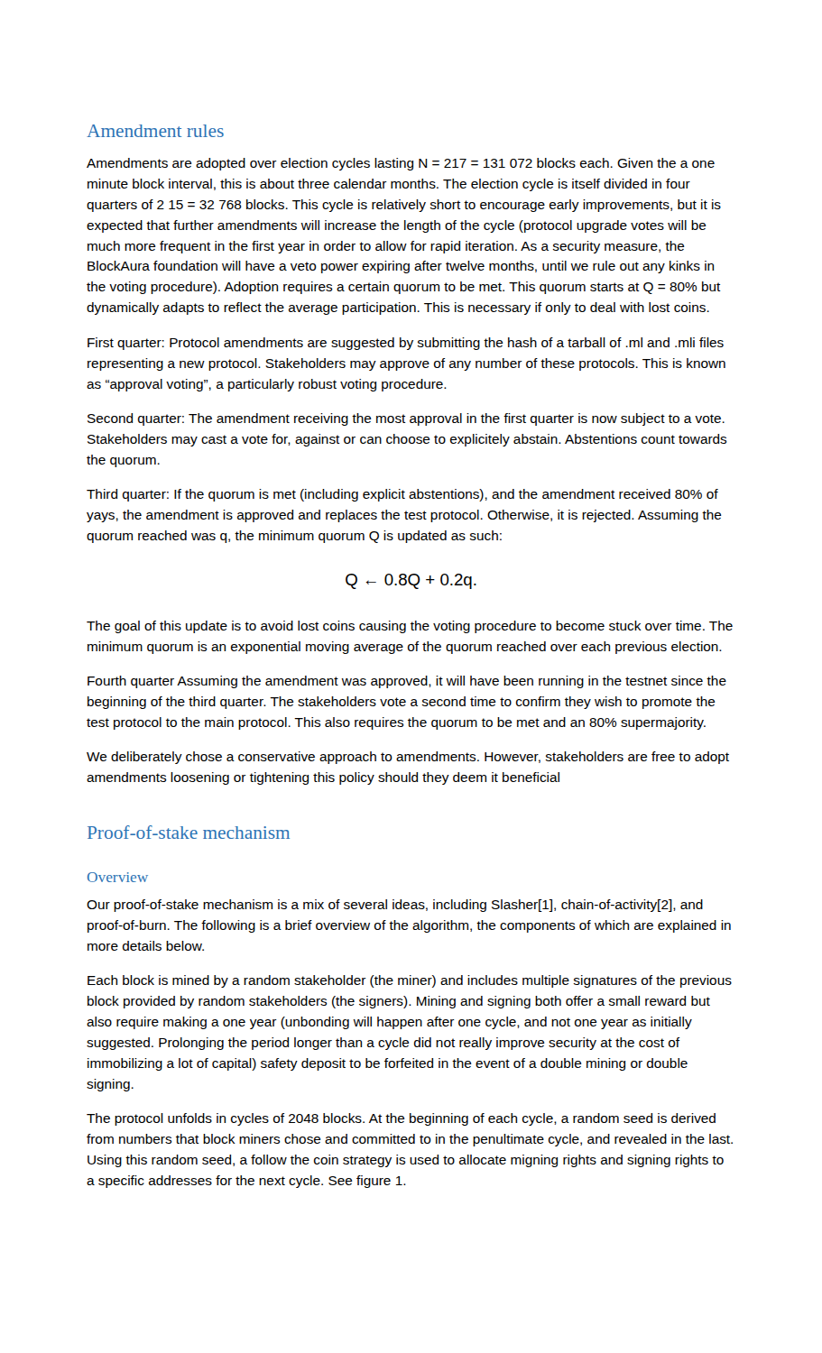Amendment rules
Amendments are adopted over election cycles lasting N = 217 = 131 072 blocks each. Given the a one minute block interval, this is about three calendar months. The election cycle is itself divided in four quarters of 2 15 = 32 768 blocks. This cycle is relatively short to encourage early improvements, but it is expected that further amendments will increase the length of the cycle (protocol upgrade votes will be much more frequent in the first year in order to allow for rapid iteration. As a security measure, the BlockAura foundation will have a veto power expiring after twelve months, until we rule out any kinks in the voting procedure). Adoption requires a certain quorum to be met. This quorum starts at Q = 80% but dynamically adapts to reflect the average participation. This is necessary if only to deal with lost coins.
First quarter: Protocol amendments are suggested by submitting the hash of a tarball of .ml and .mli files representing a new protocol. Stakeholders may approve of any number of these protocols. This is known as “approval voting”, a particularly robust voting procedure.
Second quarter: The amendment receiving the most approval in the first quarter is now subject to a vote. Stakeholders may cast a vote for, against or can choose to explicitely abstain. Abstentions count towards the quorum.
Third quarter: If the quorum is met (including explicit abstentions), and the amendment received 80% of yays, the amendment is approved and replaces the test protocol. Otherwise, it is rejected. Assuming the quorum reached was q, the minimum quorum Q is updated as such:
Q ← 0.8Q + 0.2q.
The goal of this update is to avoid lost coins causing the voting procedure to become stuck over time. The minimum quorum is an exponential moving average of the quorum reached over each previous election.
Fourth quarter Assuming the amendment was approved, it will have been running in the testnet since the beginning of the third quarter. The stakeholders vote a second time to confirm they wish to promote the test protocol to the main protocol. This also requires the quorum to be met and an 80% supermajority.
We deliberately chose a conservative approach to amendments. However, stakeholders are free to adopt amendments loosening or tightening this policy should they deem it beneficial
Proof-of-stake mechanism
Overview
Our proof-of-stake mechanism is a mix of several ideas, including Slasher[1], chain-of-activity[2], and proof-of-burn. The following is a brief overview of the algorithm, the components of which are explained in more details below.
Each block is mined by a random stakeholder (the miner) and includes multiple signatures of the previous block provided by random stakeholders (the signers). Mining and signing both offer a small reward but also require making a one year (unbonding will happen after one cycle, and not one year as initially suggested. Prolonging the period longer than a cycle did not really improve security at the cost of immobilizing a lot of capital) safety deposit to be forfeited in the event of a double mining or double signing.
The protocol unfolds in cycles of 2048 blocks. At the beginning of each cycle, a random seed is derived from numbers that block miners chose and committed to in the penultimate cycle, and revealed in the last. Using this random seed, a follow the coin strategy is used to allocate migning rights and signing rights to a specific addresses for the next cycle. See figure 1.